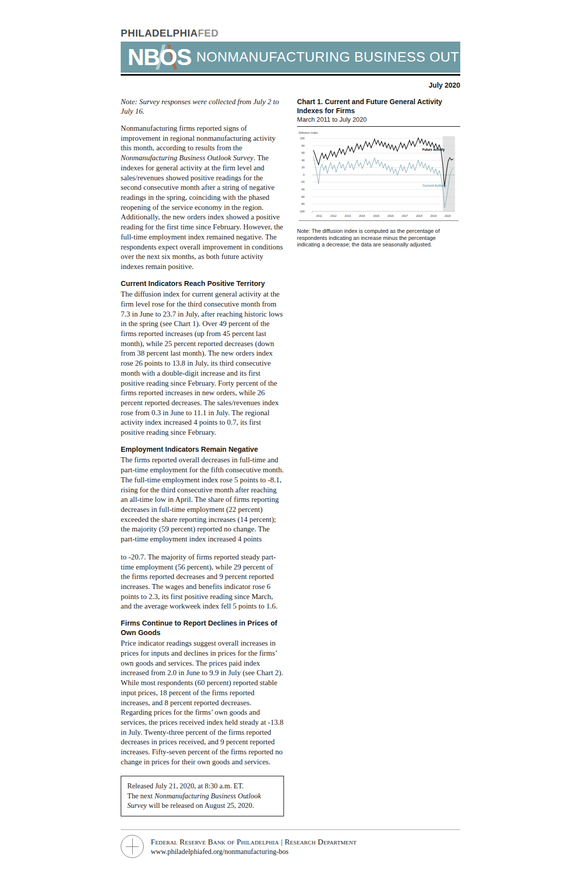PHILADELPHIAFED
NBOS
NONMANUFACTURING BUSINESS OUTLOOK SURVEY
July 2020
Note: Survey responses were collected from July 2 to July 16.
Nonmanufacturing firms reported signs of improvement in regional nonmanufacturing activity this month, according to results from the Nonmanufacturing Business Outlook Survey. The indexes for general activity at the firm level and sales/revenues showed positive readings for the second consecutive month after a string of negative readings in the spring, coinciding with the phased reopening of the service economy in the region. Additionally, the new orders index showed a positive reading for the first time since February. However, the full-time employment index remained negative. The respondents expect overall improvement in conditions over the next six months, as both future activity indexes remain positive.
Current Indicators Reach Positive Territory
The diffusion index for current general activity at the firm level rose for the third consecutive month from 7.3 in June to 23.7 in July, after reaching historic lows in the spring (see Chart 1). Over 49 percent of the firms reported increases (up from 45 percent last month), while 25 percent reported decreases (down from 38 percent last month). The new orders index rose 26 points to 13.8 in July, its third consecutive month with a double-digit increase and its first positive reading since February. Forty percent of the firms reported increases in new orders, while 26 percent reported decreases. The sales/revenues index rose from 0.3 in June to 11.1 in July. The regional activity index increased 4 points to 0.7, its first positive reading since February.
Employment Indicators Remain Negative
The firms reported overall decreases in full-time and part-time employment for the fifth consecutive month. The full-time employment index rose 5 points to -8.1, rising for the third consecutive month after reaching an all-time low in April. The share of firms reporting decreases in full-time employment (22 percent) exceeded the share reporting increases (14 percent); the majority (59 percent) reported no change. The part-time employment index increased 4 points
Chart 1. Current and Future General Activity Indexes for Firms
March 2011 to July 2020
Diffusion Index 100 80 60 40 20 0 -20 -40 -60 -80 -100 2011 2012 2013 2014 2015 2016 2017 2018 2019 2020 Future Activity Current Activity
Note: The diffusion index is computed as the percentage of respondents indicating an increase minus the percentage indicating a decrease; the data are seasonally adjusted.
to -20.7. The majority of firms reported steady part-time employment (56 percent), while 29 percent of the firms reported decreases and 9 percent reported increases. The wages and benefits indicator rose 6 points to 2.3, its first positive reading since March, and the average workweek index fell 5 points to 1.6.
Firms Continue to Report Declines in Prices of Own Goods
Price indicator readings suggest overall increases in prices for inputs and declines in prices for the firms’ own goods and services. The prices paid index increased from 2.0 in June to 9.9 in July (see Chart 2). While most respondents (60 percent) reported stable input prices, 18 percent of the firms reported increases, and 8 percent reported decreases. Regarding prices for the firms’ own goods and services, the prices received index held steady at -13.8 in July. Twenty-three percent of the firms reported decreases in prices received, and 9 percent reported increases. Fifty-seven percent of the firms reported no change in prices for their own goods and services.
Released July 21, 2020, at 8:30 a.m. ET.
The next Nonmanufacturing Business Outlook Survey will be released on August 25, 2020.
Federal Reserve Bank of Philadelphia | Research Department
www.philadelphiafed.org/nonmanufacturing-bos